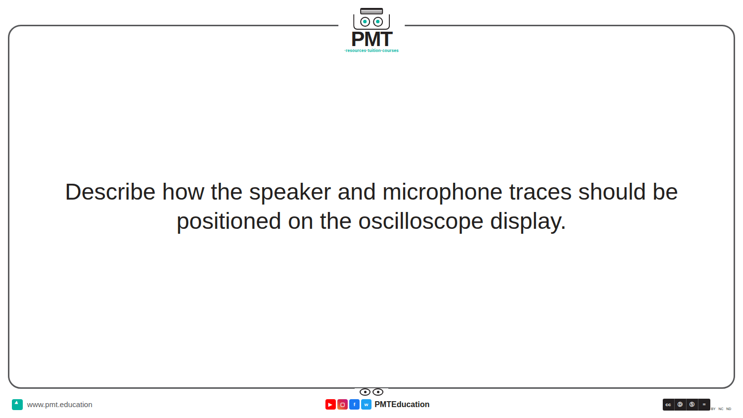PMT
·resources·tuition·courses
Describe how the speaker and microphone traces should be positioned on the oscilloscope display.
www.pmt.education
▶ ▢ f w PMTEducation
cc Ⓓ Ⓢ =
BY NC ND